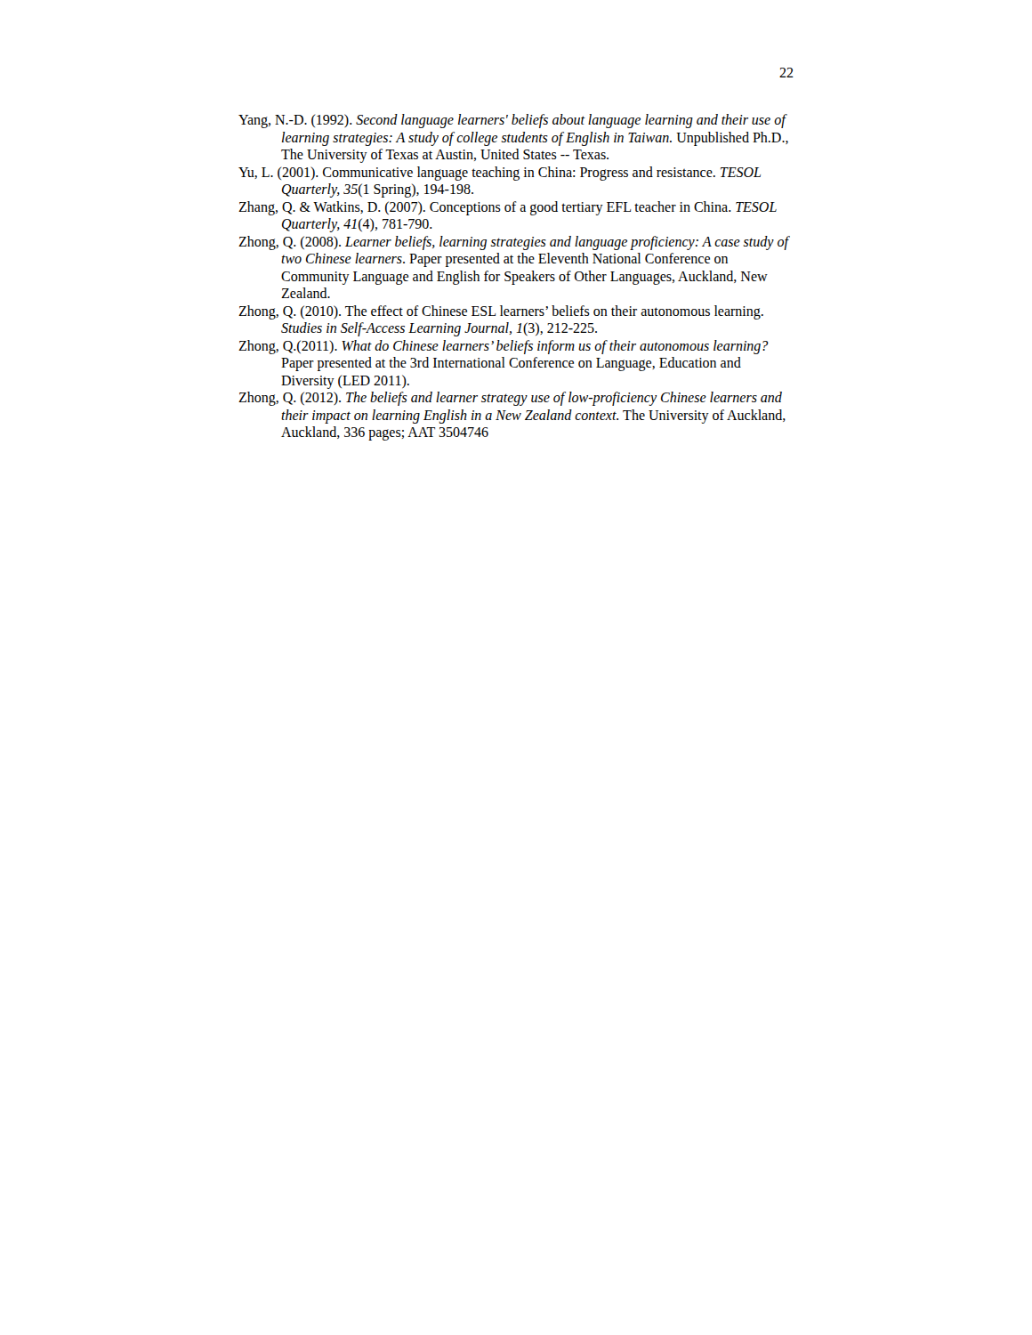22
Yang, N.-D. (1992). Second language learners' beliefs about language learning and their use of learning strategies: A study of college students of English in Taiwan. Unpublished Ph.D., The University of Texas at Austin, United States -- Texas.
Yu, L. (2001). Communicative language teaching in China: Progress and resistance. TESOL Quarterly, 35(1 Spring), 194-198.
Zhang, Q. & Watkins, D. (2007). Conceptions of a good tertiary EFL teacher in China. TESOL Quarterly, 41(4), 781-790.
Zhong, Q. (2008). Learner beliefs, learning strategies and language proficiency: A case study of two Chinese learners. Paper presented at the Eleventh National Conference on Community Language and English for Speakers of Other Languages, Auckland, New Zealand.
Zhong, Q. (2010). The effect of Chinese ESL learners’ beliefs on their autonomous learning. Studies in Self-Access Learning Journal, 1(3), 212-225.
Zhong, Q.(2011). What do Chinese learners’ beliefs inform us of their autonomous learning? Paper presented at the 3rd International Conference on Language, Education and Diversity (LED 2011).
Zhong, Q. (2012). The beliefs and learner strategy use of low-proficiency Chinese learners and their impact on learning English in a New Zealand context. The University of Auckland, Auckland, 336 pages; AAT 3504746